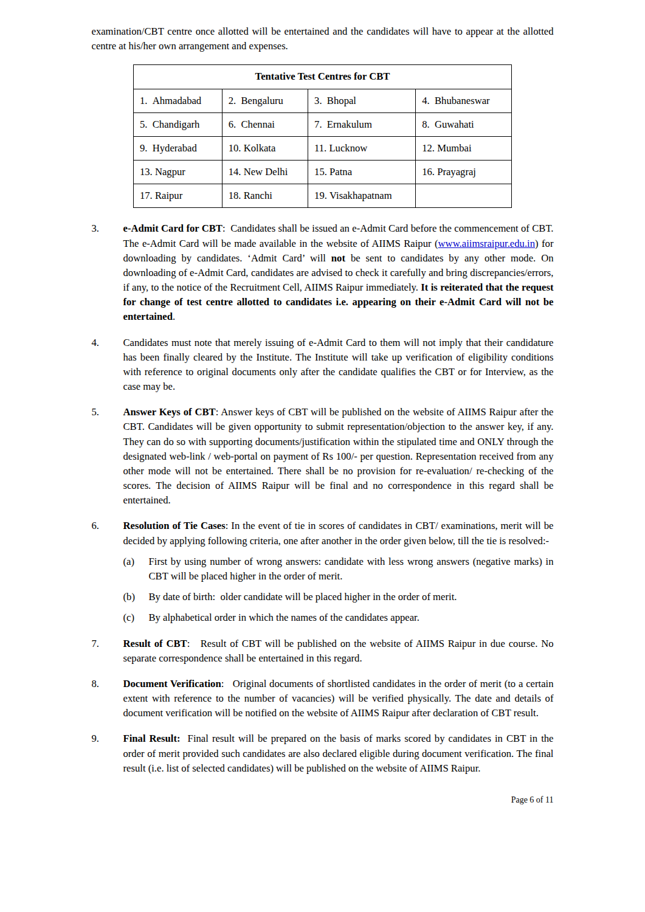examination/CBT centre once allotted will be entertained and the candidates will have to appear at the allotted centre at his/her own arrangement and expenses.
| Tentative Test Centres for CBT |
| --- |
| 1. Ahmadabad | 2. Bengaluru | 3. Bhopal | 4. Bhubaneswar |
| 5. Chandigarh | 6. Chennai | 7. Ernakulum | 8. Guwahati |
| 9. Hyderabad | 10. Kolkata | 11. Lucknow | 12. Mumbai |
| 13. Nagpur | 14. New Delhi | 15. Patna | 16. Prayagraj |
| 17. Raipur | 18. Ranchi | 19. Visakhapatnam | |
e-Admit Card for CBT: Candidates shall be issued an e-Admit Card before the commencement of CBT. The e-Admit Card will be made available in the website of AIIMS Raipur (www.aiimsraipur.edu.in) for downloading by candidates. ‘Admit Card’ will not be sent to candidates by any other mode. On downloading of e-Admit Card, candidates are advised to check it carefully and bring discrepancies/errors, if any, to the notice of the Recruitment Cell, AIIMS Raipur immediately. It is reiterated that the request for change of test centre allotted to candidates i.e. appearing on their e-Admit Card will not be entertained.
Candidates must note that merely issuing of e-Admit Card to them will not imply that their candidature has been finally cleared by the Institute. The Institute will take up verification of eligibility conditions with reference to original documents only after the candidate qualifies the CBT or for Interview, as the case may be.
Answer Keys of CBT: Answer keys of CBT will be published on the website of AIIMS Raipur after the CBT. Candidates will be given opportunity to submit representation/objection to the answer key, if any. They can do so with supporting documents/justification within the stipulated time and ONLY through the designated web-link / web-portal on payment of Rs 100/- per question. Representation received from any other mode will not be entertained. There shall be no provision for re-evaluation/ re-checking of the scores. The decision of AIIMS Raipur will be final and no correspondence in this regard shall be entertained.
Resolution of Tie Cases: In the event of tie in scores of candidates in CBT/ examinations, merit will be decided by applying following criteria, one after another in the order given below, till the tie is resolved:-
First by using number of wrong answers: candidate with less wrong answers (negative marks) in CBT will be placed higher in the order of merit.
By date of birth: older candidate will be placed higher in the order of merit.
By alphabetical order in which the names of the candidates appear.
Result of CBT: Result of CBT will be published on the website of AIIMS Raipur in due course. No separate correspondence shall be entertained in this regard.
Document Verification: Original documents of shortlisted candidates in the order of merit (to a certain extent with reference to the number of vacancies) will be verified physically. The date and details of document verification will be notified on the website of AIIMS Raipur after declaration of CBT result.
Final Result: Final result will be prepared on the basis of marks scored by candidates in CBT in the order of merit provided such candidates are also declared eligible during document verification. The final result (i.e. list of selected candidates) will be published on the website of AIIMS Raipur.
Page 6 of 11